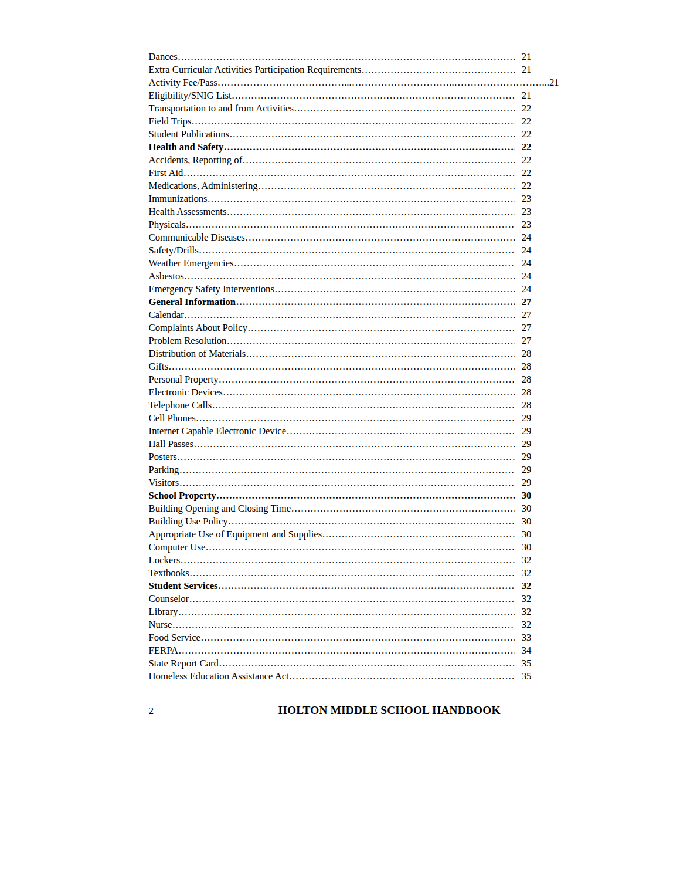Dances........................................................................................................................................... 21
Extra Curricular Activities Participation Requirements....................................................................... 21
Activity Fee/Pass…………………………………...…………………………..………………………...21
Eligibility/SNIG List......................................................................................................................... 21
Transportation to and from Activities................................................................................................. 22
Field Trips..................................................................................................................................... 22
Student Publications......................................................................................................................... 22
Health and Safety............................................................................................................................. 22
Accidents, Reporting of.................................................................................................................... 22
First Aid....................................................................................................................................... 22
Medications, Administering............................................................................................................... 22
Immunizations................................................................................................................................ 23
Health Assessments......................................................................................................................... 23
Physicals....................................................................................................................................... 23
Communicable Diseases................................................................................................................... 24
Safety/Drills................................................................................................................................. 24
Weather Emergencies....................................................................................................................... 24
Asbestos....................................................................................................................................... 24
Emergency Safety Interventions......................................................................................................... 24
General Information....................................................................................................................... 27
Calendar....................................................................................................................................... 27
Complaints About Policy................................................................................................................. 27
Problem Resolution......................................................................................................................... 27
Distribution of Materials.................................................................................................................. 28
Gifts.............................................................................................................................................. 28
Personal Property........................................................................................................................... 28
Electronic Devices.......................................................................................................................... 28
Telephone Calls............................................................................................................................. 28
Cell Phones.................................................................................................................................. 29
Internet Capable Electronic Device.................................................................................................... 29
Hall Passes.................................................................................................................................... 29
Posters.......................................................................................................................................... 29
Parking......................................................................................................................................... 29
Visitors......................................................................................................................................... 29
School Property............................................................................................................................... 30
Building Opening and Closing Time.................................................................................................. 30
Building Use Policy......................................................................................................................... 30
Appropriate Use of Equipment and Supplies....................................................................................... 30
Computer Use................................................................................................................................ 30
Lockers......................................................................................................................................... 32
Textbooks..................................................................................................................................... 32
Student Services............................................................................................................................... 32
Counselor..................................................................................................................................... 32
Library.......................................................................................................................................... 32
Nurse............................................................................................................................................ 32
Food Service................................................................................................................................. 33
FERPA......................................................................................................................................... 34
State Report Card........................................................................................................................... 35
Homeless Education Assistance Act.................................................................................................. 35
2
HOLTON MIDDLE SCHOOL HANDBOOK